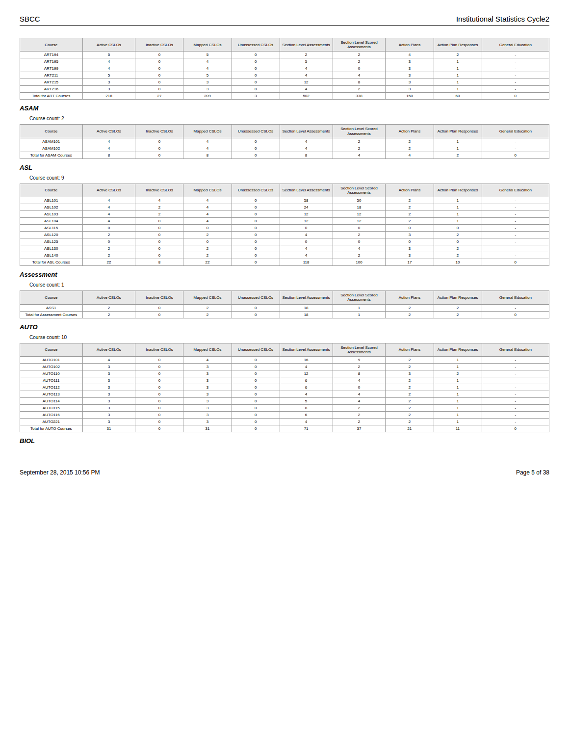SBCC
Institutional Statistics Cycle2
| Course | Active CSLOs | Inactive CSLOs | Mapped CSLOs | Unassessed CSLOs | Section Level Assessments | Section Level Scored Assessments | Action Plans | Action Plan Responses | General Education |
| --- | --- | --- | --- | --- | --- | --- | --- | --- | --- |
| ART194 | 5 | 0 | 5 | 0 | 2 | 2 | 4 | 2 | - |
| ART195 | 4 | 0 | 4 | 0 | 5 | 2 | 3 | 1 | - |
| ART199 | 4 | 0 | 4 | 0 | 4 | 0 | 3 | 1 | - |
| ART211 | 5 | 0 | 5 | 0 | 4 | 4 | 3 | 1 | - |
| ART215 | 3 | 0 | 3 | 0 | 12 | 8 | 3 | 1 | - |
| ART216 | 3 | 0 | 3 | 0 | 4 | 2 | 3 | 1 | - |
| Total for ART Courses | 218 | 27 | 209 | 3 | 502 | 338 | 150 | 60 | 0 |
ASAM
Course count: 2
| Course | Active CSLOs | Inactive CSLOs | Mapped CSLOs | Unassessed CSLOs | Section Level Assessments | Section Level Scored Assessments | Action Plans | Action Plan Responses | General Education |
| --- | --- | --- | --- | --- | --- | --- | --- | --- | --- |
| ASAM101 | 4 | 0 | 4 | 0 | 4 | 2 | 2 | 1 | - |
| ASAM102 | 4 | 0 | 4 | 0 | 4 | 2 | 2 | 1 | - |
| Total for ASAM Courses | 8 | 0 | 8 | 0 | 8 | 4 | 4 | 2 | 0 |
ASL
Course count: 9
| Course | Active CSLOs | Inactive CSLOs | Mapped CSLOs | Unassessed CSLOs | Section Level Assessments | Section Level Scored Assessments | Action Plans | Action Plan Responses | General Education |
| --- | --- | --- | --- | --- | --- | --- | --- | --- | --- |
| ASL101 | 4 | 4 | 4 | 0 | 58 | 50 | 2 | 1 | - |
| ASL102 | 4 | 2 | 4 | 0 | 24 | 18 | 2 | 1 | - |
| ASL103 | 4 | 2 | 4 | 0 | 12 | 12 | 2 | 1 | - |
| ASL104 | 4 | 0 | 4 | 0 | 12 | 12 | 2 | 1 | - |
| ASL115 | 0 | 0 | 0 | 0 | 0 | 0 | 0 | 0 | - |
| ASL120 | 2 | 0 | 2 | 0 | 4 | 2 | 3 | 2 | - |
| ASL125 | 0 | 0 | 0 | 0 | 0 | 0 | 0 | 0 | - |
| ASL130 | 2 | 0 | 2 | 0 | 4 | 4 | 3 | 2 | - |
| ASL140 | 2 | 0 | 2 | 0 | 4 | 2 | 3 | 2 | - |
| Total for ASL Courses | 22 | 8 | 22 | 0 | 118 | 100 | 17 | 10 | 0 |
Assessment
Course count: 1
| Course | Active CSLOs | Inactive CSLOs | Mapped CSLOs | Unassessed CSLOs | Section Level Assessments | Section Level Scored Assessments | Action Plans | Action Plan Responses | General Education |
| --- | --- | --- | --- | --- | --- | --- | --- | --- | --- |
| ASS1 | 2 | 0 | 2 | 0 | 18 | 1 | 2 | 2 | - |
| Total for Assessment Courses | 2 | 0 | 2 | 0 | 18 | 1 | 2 | 2 | 0 |
AUTO
Course count: 10
| Course | Active CSLOs | Inactive CSLOs | Mapped CSLOs | Unassessed CSLOs | Section Level Assessments | Section Level Scored Assessments | Action Plans | Action Plan Responses | General Education |
| --- | --- | --- | --- | --- | --- | --- | --- | --- | --- |
| AUTO101 | 4 | 0 | 4 | 0 | 16 | 9 | 2 | 1 | - |
| AUTO102 | 3 | 0 | 3 | 0 | 4 | 2 | 2 | 1 | - |
| AUTO110 | 3 | 0 | 3 | 0 | 12 | 8 | 3 | 2 | - |
| AUTO111 | 3 | 0 | 3 | 0 | 6 | 4 | 2 | 1 | - |
| AUTO112 | 3 | 0 | 3 | 0 | 6 | 0 | 2 | 1 | - |
| AUTO113 | 3 | 0 | 3 | 0 | 4 | 4 | 2 | 1 | - |
| AUTO114 | 3 | 0 | 3 | 0 | 5 | 4 | 2 | 1 | - |
| AUTO115 | 3 | 0 | 3 | 0 | 8 | 2 | 2 | 1 | - |
| AUTO116 | 3 | 0 | 3 | 0 | 6 | 2 | 2 | 1 | - |
| AUTO221 | 3 | 0 | 3 | 0 | 4 | 2 | 2 | 1 | - |
| Total for AUTO Courses | 31 | 0 | 31 | 0 | 71 | 37 | 21 | 11 | 0 |
BIOL
September 28, 2015 10:56 PM
Page 5 of 38